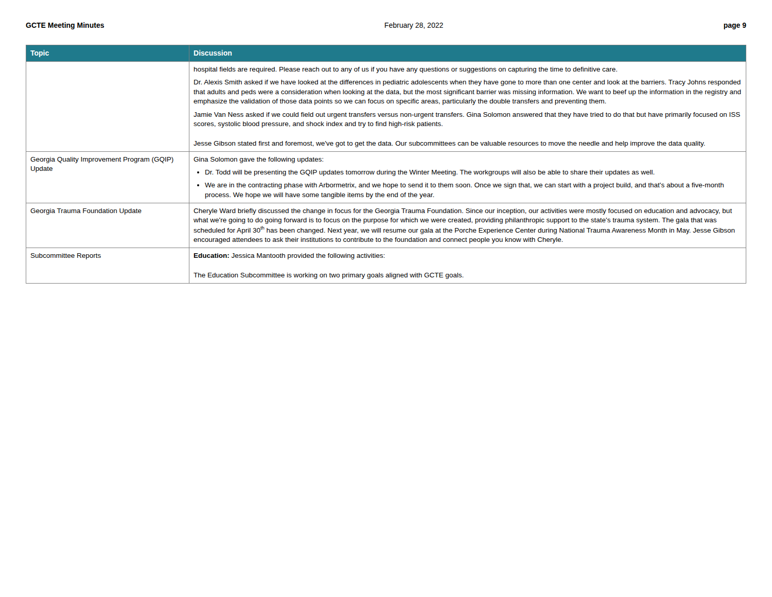GCTE Meeting Minutes
February 28, 2022
page 9
| Topic | Discussion |
| --- | --- |
| | hospital fields are required. Please reach out to any of us if you have any questions or suggestions on capturing the time to definitive care. Dr. Alexis Smith asked if we have looked at the differences in pediatric adolescents when they have gone to more than one center and look at the barriers. Tracy Johns responded that adults and peds were a consideration when looking at the data, but the most significant barrier was missing information. We want to beef up the information in the registry and emphasize the validation of those data points so we can focus on specific areas, particularly the double transfers and preventing them. Jamie Van Ness asked if we could field out urgent transfers versus non-urgent transfers. Gina Solomon answered that they have tried to do that but have primarily focused on ISS scores, systolic blood pressure, and shock index and try to find high-risk patients. Jesse Gibson stated first and foremost, we've got to get the data. Our subcommittees can be valuable resources to move the needle and help improve the data quality. |
| Georgia Quality Improvement Program (GQIP) Update | Gina Solomon gave the following updates: Dr. Todd will be presenting the GQIP updates tomorrow during the Winter Meeting. The workgroups will also be able to share their updates as well. We are in the contracting phase with Arbormetrix, and we hope to send it to them soon. Once we sign that, we can start with a project build, and that's about a five-month process. We hope we will have some tangible items by the end of the year. |
| Georgia Trauma Foundation Update | Cheryle Ward briefly discussed the change in focus for the Georgia Trauma Foundation. Since our inception, our activities were mostly focused on education and advocacy, but what we're going to do going forward is to focus on the purpose for which we were created, providing philanthropic support to the state's trauma system. The gala that was scheduled for April 30 th has been changed. Next year, we will resume our gala at the Porche Experience Center during National Trauma Awareness Month in May. Jesse Gibson encouraged attendees to ask their institutions to contribute to the foundation and connect people you know with Cheryle. |
| Subcommittee Reports | Education: Jessica Mantooth provided the following activities: The Education Subcommittee is working on two primary goals aligned with GCTE goals. |